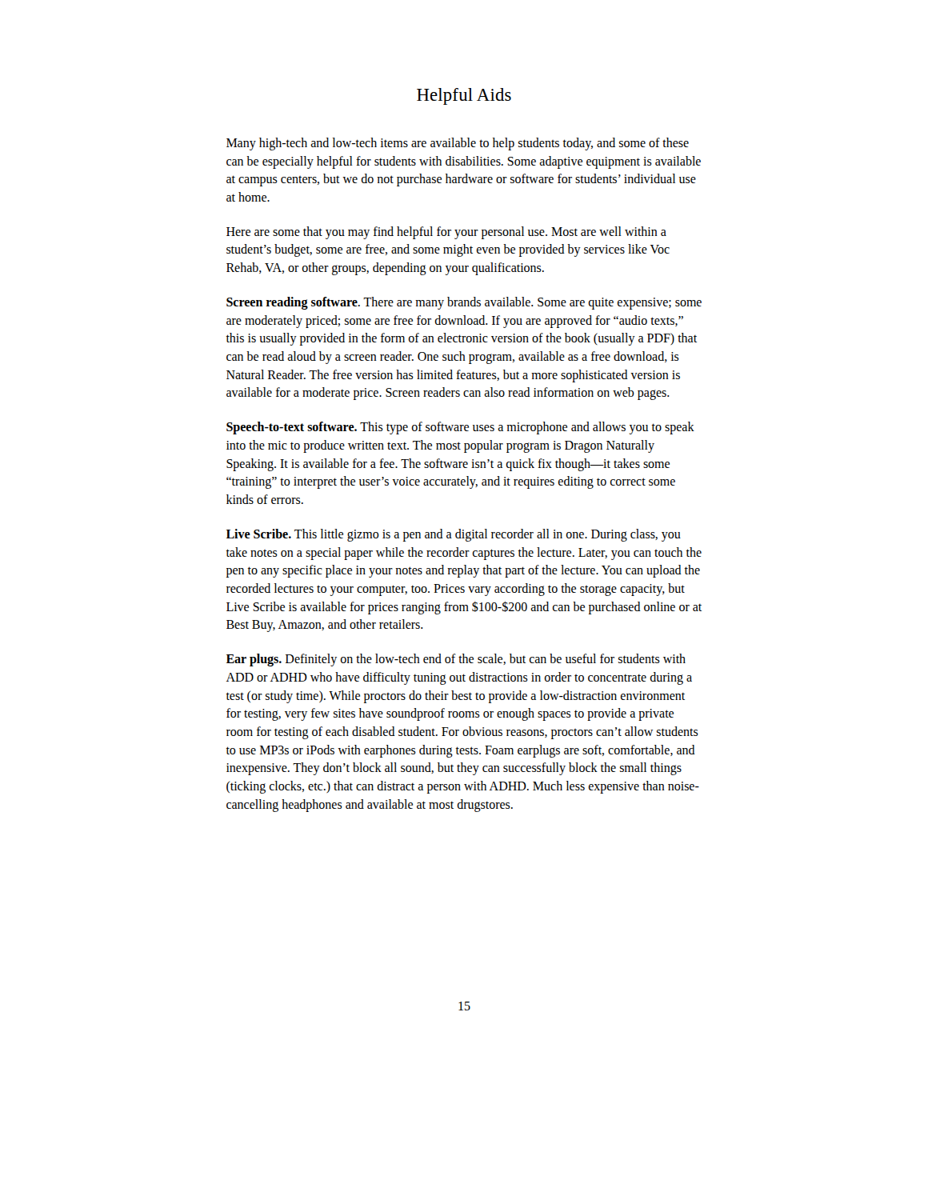Helpful Aids
Many high-tech and low-tech items are available to help students today, and some of these can be especially helpful for students with disabilities. Some adaptive equipment is available at campus centers, but we do not purchase hardware or software for students’ individual use at home.
Here are some that you may find helpful for your personal use. Most are well within a student’s budget, some are free, and some might even be provided by services like Voc Rehab, VA, or other groups, depending on your qualifications.
Screen reading software. There are many brands available. Some are quite expensive; some are moderately priced; some are free for download. If you are approved for “audio texts,” this is usually provided in the form of an electronic version of the book (usually a PDF) that can be read aloud by a screen reader. One such program, available as a free download, is Natural Reader. The free version has limited features, but a more sophisticated version is available for a moderate price. Screen readers can also read information on web pages.
Speech-to-text software. This type of software uses a microphone and allows you to speak into the mic to produce written text. The most popular program is Dragon Naturally Speaking. It is available for a fee. The software isn’t a quick fix though—it takes some “training” to interpret the user’s voice accurately, and it requires editing to correct some kinds of errors.
Live Scribe. This little gizmo is a pen and a digital recorder all in one. During class, you take notes on a special paper while the recorder captures the lecture. Later, you can touch the pen to any specific place in your notes and replay that part of the lecture. You can upload the recorded lectures to your computer, too. Prices vary according to the storage capacity, but Live Scribe is available for prices ranging from $100-$200 and can be purchased online or at Best Buy, Amazon, and other retailers.
Ear plugs. Definitely on the low-tech end of the scale, but can be useful for students with ADD or ADHD who have difficulty tuning out distractions in order to concentrate during a test (or study time). While proctors do their best to provide a low-distraction environment for testing, very few sites have soundproof rooms or enough spaces to provide a private room for testing of each disabled student. For obvious reasons, proctors can’t allow students to use MP3s or iPods with earphones during tests. Foam earplugs are soft, comfortable, and inexpensive. They don’t block all sound, but they can successfully block the small things (ticking clocks, etc.) that can distract a person with ADHD. Much less expensive than noise-cancelling headphones and available at most drugstores.
15